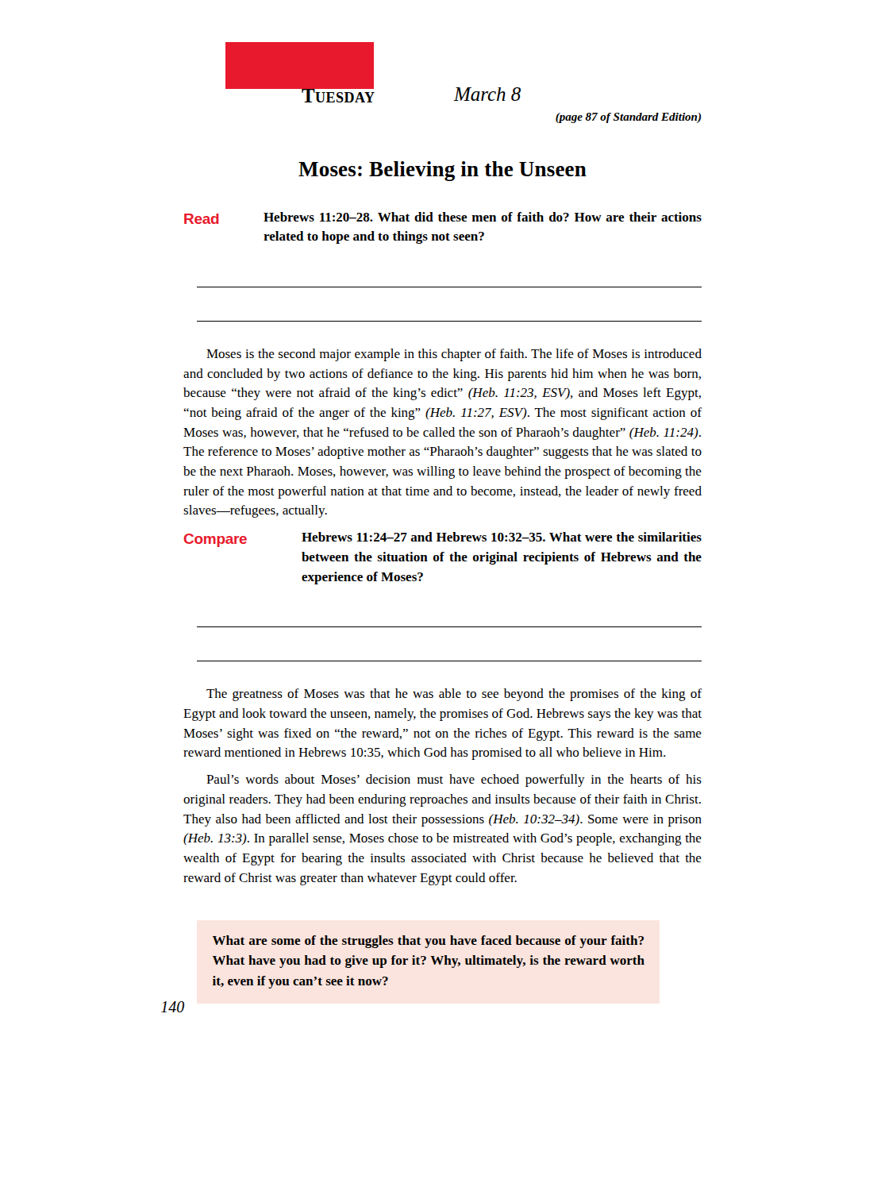Tuesday
March 8
(page 87 of Standard Edition)
Moses: Believing in the Unseen
Read Hebrews 11:20–28. What did these men of faith do? How are their actions related to hope and to things not seen?
Moses is the second major example in this chapter of faith. The life of Moses is introduced and concluded by two actions of defiance to the king. His parents hid him when he was born, because “they were not afraid of the king’s edict” (Heb. 11:23, ESV), and Moses left Egypt, “not being afraid of the anger of the king” (Heb. 11:27, ESV). The most significant action of Moses was, however, that he “refused to be called the son of Pharaoh’s daughter” (Heb. 11:24). The reference to Moses’ adoptive mother as “Pharaoh’s daughter” suggests that he was slated to be the next Pharaoh. Moses, however, was willing to leave behind the prospect of becoming the ruler of the most powerful nation at that time and to become, instead, the leader of newly freed slaves—refugees, actually.
Compare Hebrews 11:24–27 and Hebrews 10:32–35. What were the similarities between the situation of the original recipients of Hebrews and the experience of Moses?
The greatness of Moses was that he was able to see beyond the promises of the king of Egypt and look toward the unseen, namely, the promises of God. Hebrews says the key was that Moses’ sight was fixed on “the reward,” not on the riches of Egypt. This reward is the same reward mentioned in Hebrews 10:35, which God has promised to all who believe in Him.
Paul’s words about Moses’ decision must have echoed powerfully in the hearts of his original readers. They had been enduring reproaches and insults because of their faith in Christ. They also had been afflicted and lost their possessions (Heb. 10:32–34). Some were in prison (Heb. 13:3). In parallel sense, Moses chose to be mistreated with God’s people, exchanging the wealth of Egypt for bearing the insults associated with Christ because he believed that the reward of Christ was greater than whatever Egypt could offer.
What are some of the struggles that you have faced because of your faith? What have you had to give up for it? Why, ultimately, is the reward worth it, even if you can’t see it now?
140